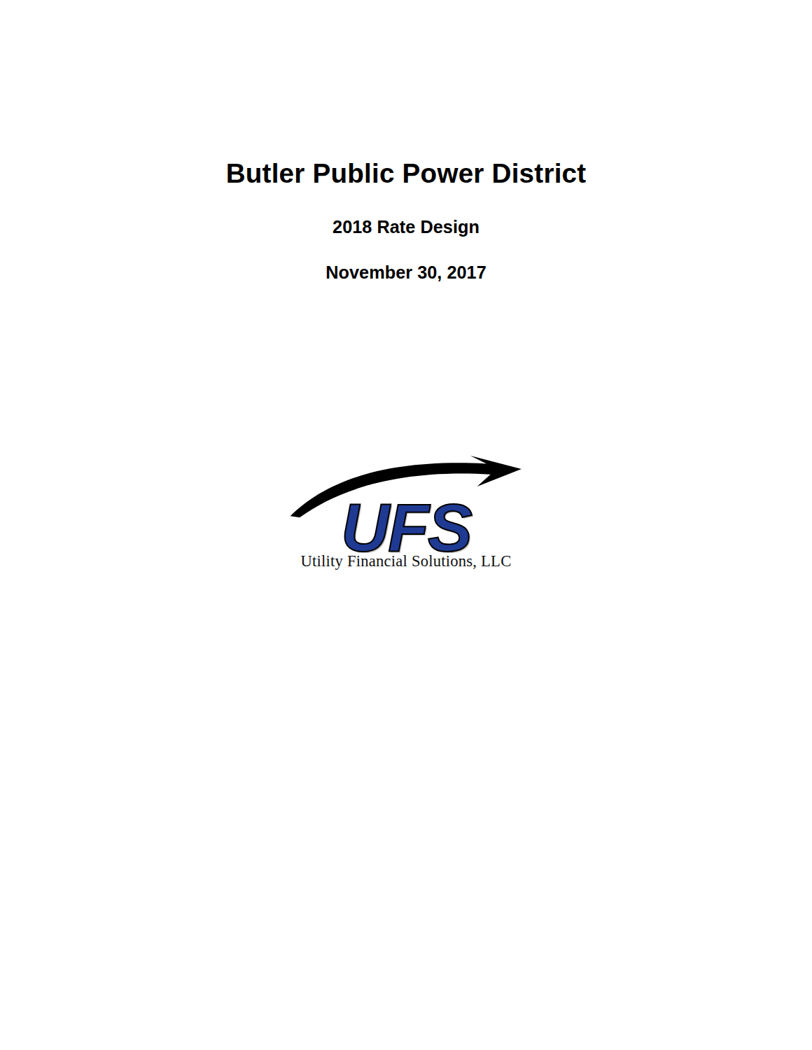Butler Public Power District
2018 Rate Design
November 30, 2017
UFS
Utility Financial Solutions, LLC